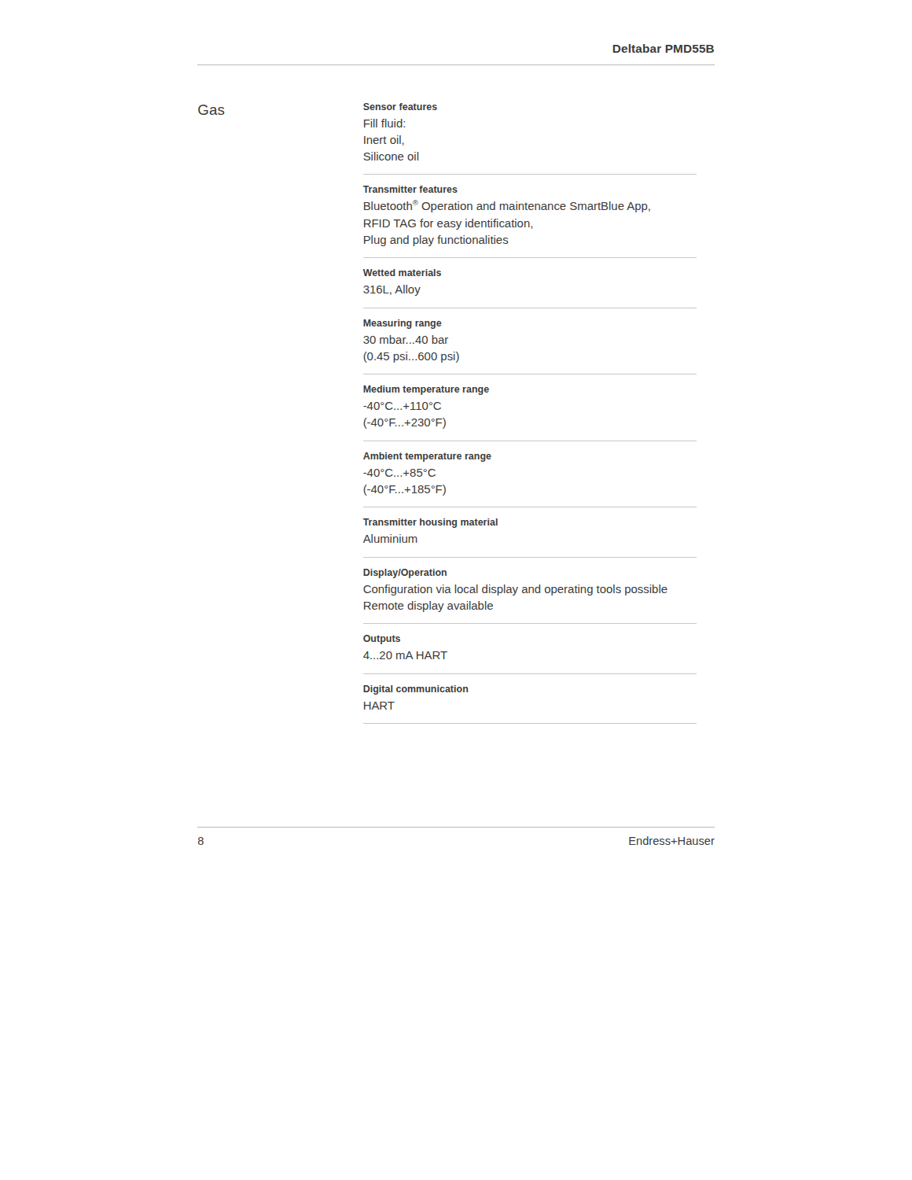Deltabar PMD55B
Gas
Sensor features
Fill fluid:
Inert oil,
Silicone oil
Transmitter features
Bluetooth® Operation and maintenance SmartBlue App,
RFID TAG for easy identification,
Plug and play functionalities
Wetted materials
316L, Alloy
Measuring range
30 mbar...40 bar
(0.45 psi...600 psi)
Medium temperature range
-40°C...+110°C
(-40°F...+230°F)
Ambient temperature range
-40°C...+85°C
(-40°F...+185°F)
Transmitter housing material
Aluminium
Display/Operation
Configuration via local display and operating tools possible
Remote display available
Outputs
4...20 mA HART
Digital communication
HART
8
Endress+Hauser